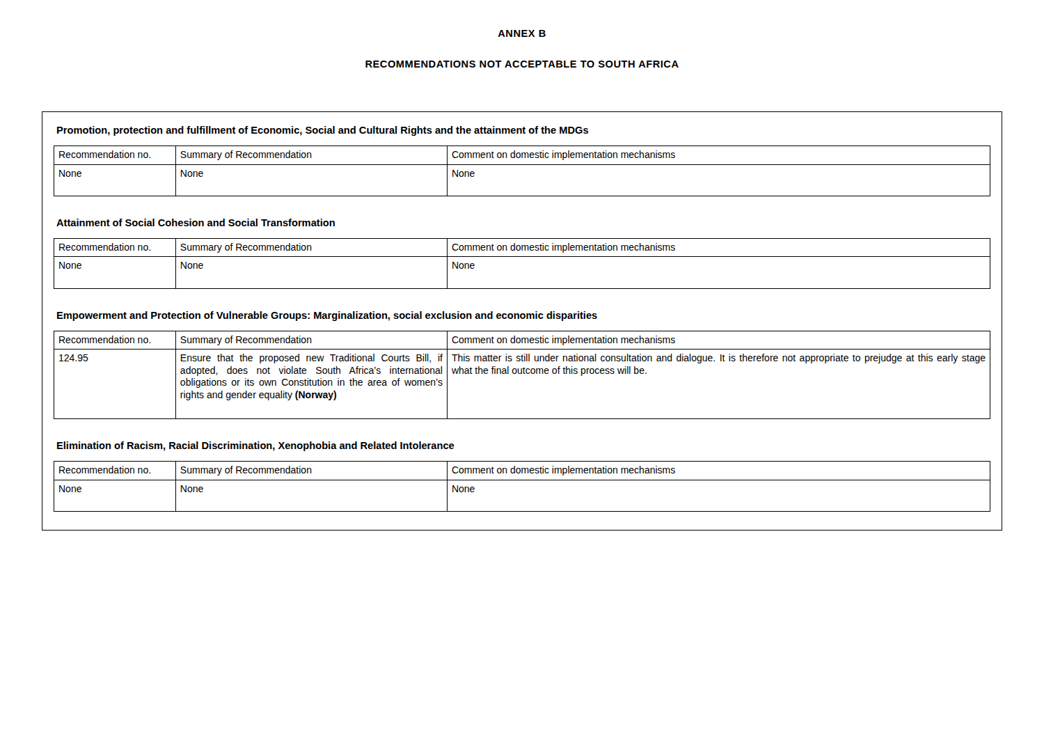ANNEX B
RECOMMENDATIONS NOT ACCEPTABLE TO SOUTH AFRICA
Promotion, protection and fulfillment of Economic, Social and Cultural Rights and the attainment of the MDGs
| Recommendation no. | Summary of Recommendation | Comment on domestic implementation mechanisms |
| --- | --- | --- |
| None | None | None |
Attainment of Social Cohesion and Social Transformation
| Recommendation no. | Summary of Recommendation | Comment on domestic implementation mechanisms |
| --- | --- | --- |
| None | None | None |
Empowerment and Protection of Vulnerable Groups: Marginalization, social exclusion and economic disparities
| Recommendation no. | Summary of Recommendation | Comment on domestic implementation mechanisms |
| --- | --- | --- |
| 124.95 | Ensure that the proposed new Traditional Courts Bill, if adopted, does not violate South Africa’s international obligations or its own Constitution in the area of women’s rights and gender equality (Norway) | This matter is still under national consultation and dialogue. It is therefore not appropriate to prejudge at this early stage what the final outcome of this process will be. |
Elimination of Racism, Racial Discrimination, Xenophobia and Related Intolerance
| Recommendation no. | Summary of Recommendation | Comment on domestic implementation mechanisms |
| --- | --- | --- |
| None | None | None |